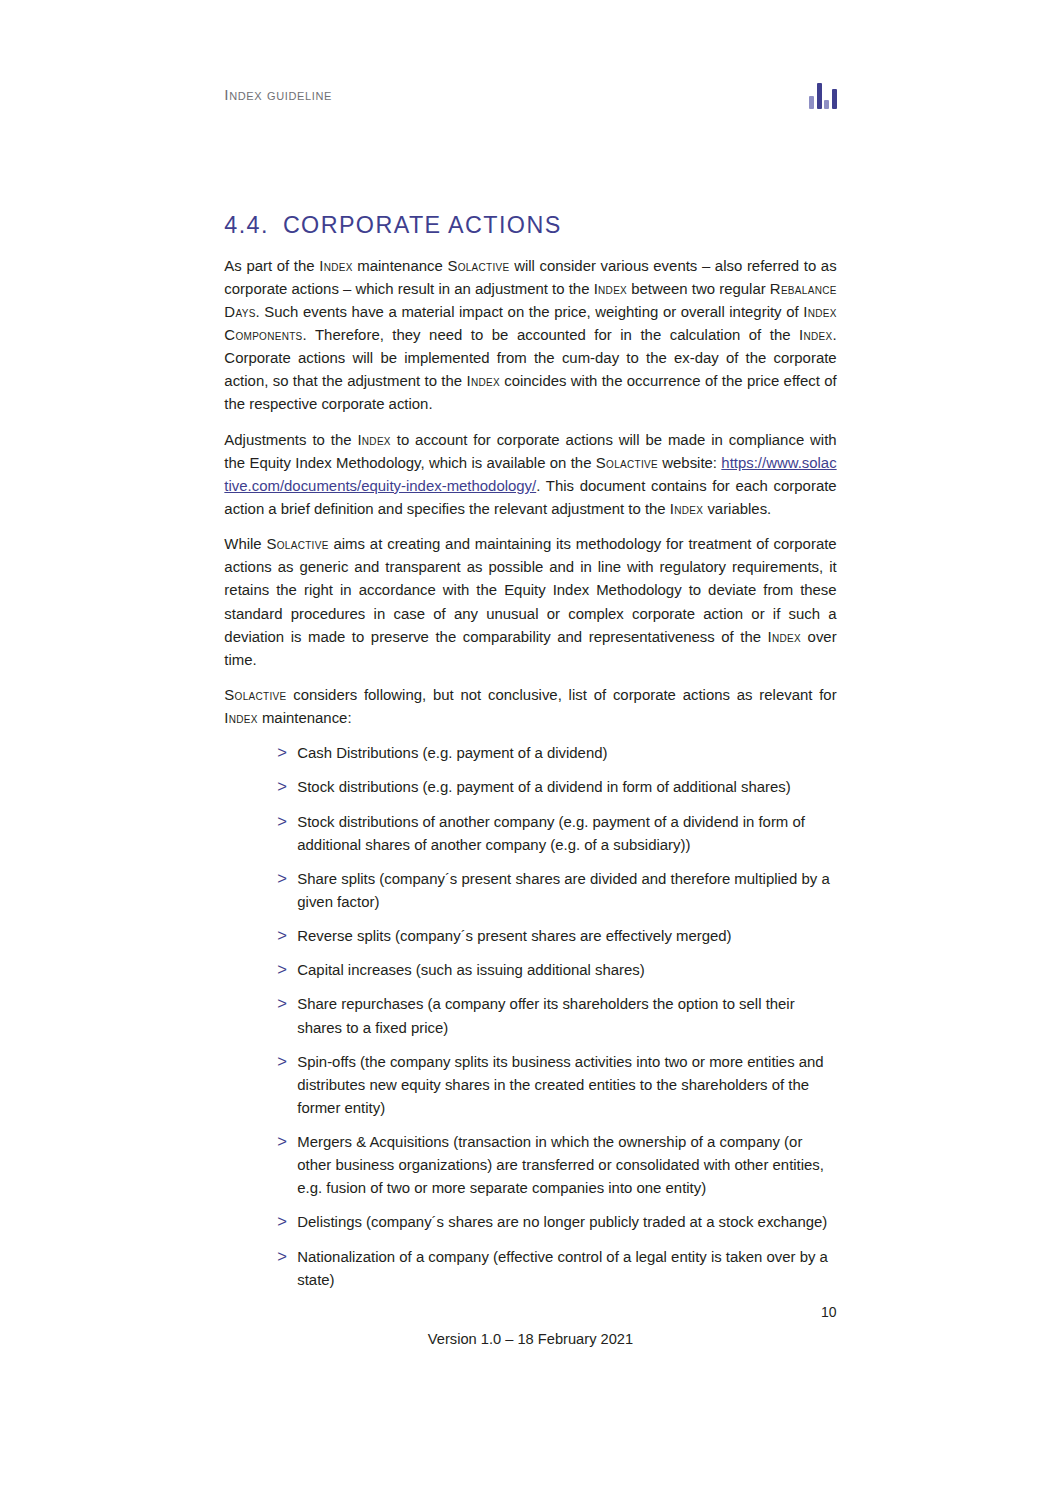Index Guideline
4.4. Corporate Actions
As part of the Index maintenance Solactive will consider various events – also referred to as corporate actions – which result in an adjustment to the Index between two regular Rebalance Days. Such events have a material impact on the price, weighting or overall integrity of Index Components. Therefore, they need to be accounted for in the calculation of the Index. Corporate actions will be implemented from the cum-day to the ex-day of the corporate action, so that the adjustment to the Index coincides with the occurrence of the price effect of the respective corporate action.
Adjustments to the Index to account for corporate actions will be made in compliance with the Equity Index Methodology, which is available on the Solactive website: https://www.solactive.com/documents/equity-index-methodology/. This document contains for each corporate action a brief definition and specifies the relevant adjustment to the Index variables.
While Solactive aims at creating and maintaining its methodology for treatment of corporate actions as generic and transparent as possible and in line with regulatory requirements, it retains the right in accordance with the Equity Index Methodology to deviate from these standard procedures in case of any unusual or complex corporate action or if such a deviation is made to preserve the comparability and representativeness of the Index over time.
Solactive considers following, but not conclusive, list of corporate actions as relevant for Index maintenance:
Cash Distributions (e.g. payment of a dividend)
Stock distributions (e.g. payment of a dividend in form of additional shares)
Stock distributions of another company (e.g. payment of a dividend in form of additional shares of another company (e.g. of a subsidiary))
Share splits (company´s present shares are divided and therefore multiplied by a given factor)
Reverse splits (company´s present shares are effectively merged)
Capital increases (such as issuing additional shares)
Share repurchases (a company offer its shareholders the option to sell their shares to a fixed price)
Spin-offs (the company splits its business activities into two or more entities and distributes new equity shares in the created entities to the shareholders of the former entity)
Mergers & Acquisitions (transaction in which the ownership of a company (or other business organizations) are transferred or consolidated with other entities, e.g. fusion of two or more separate companies into one entity)
Delistings (company´s shares are no longer publicly traded at a stock exchange)
Nationalization of a company (effective control of a legal entity is taken over by a state)
10
Version 1.0 – 18 February 2021